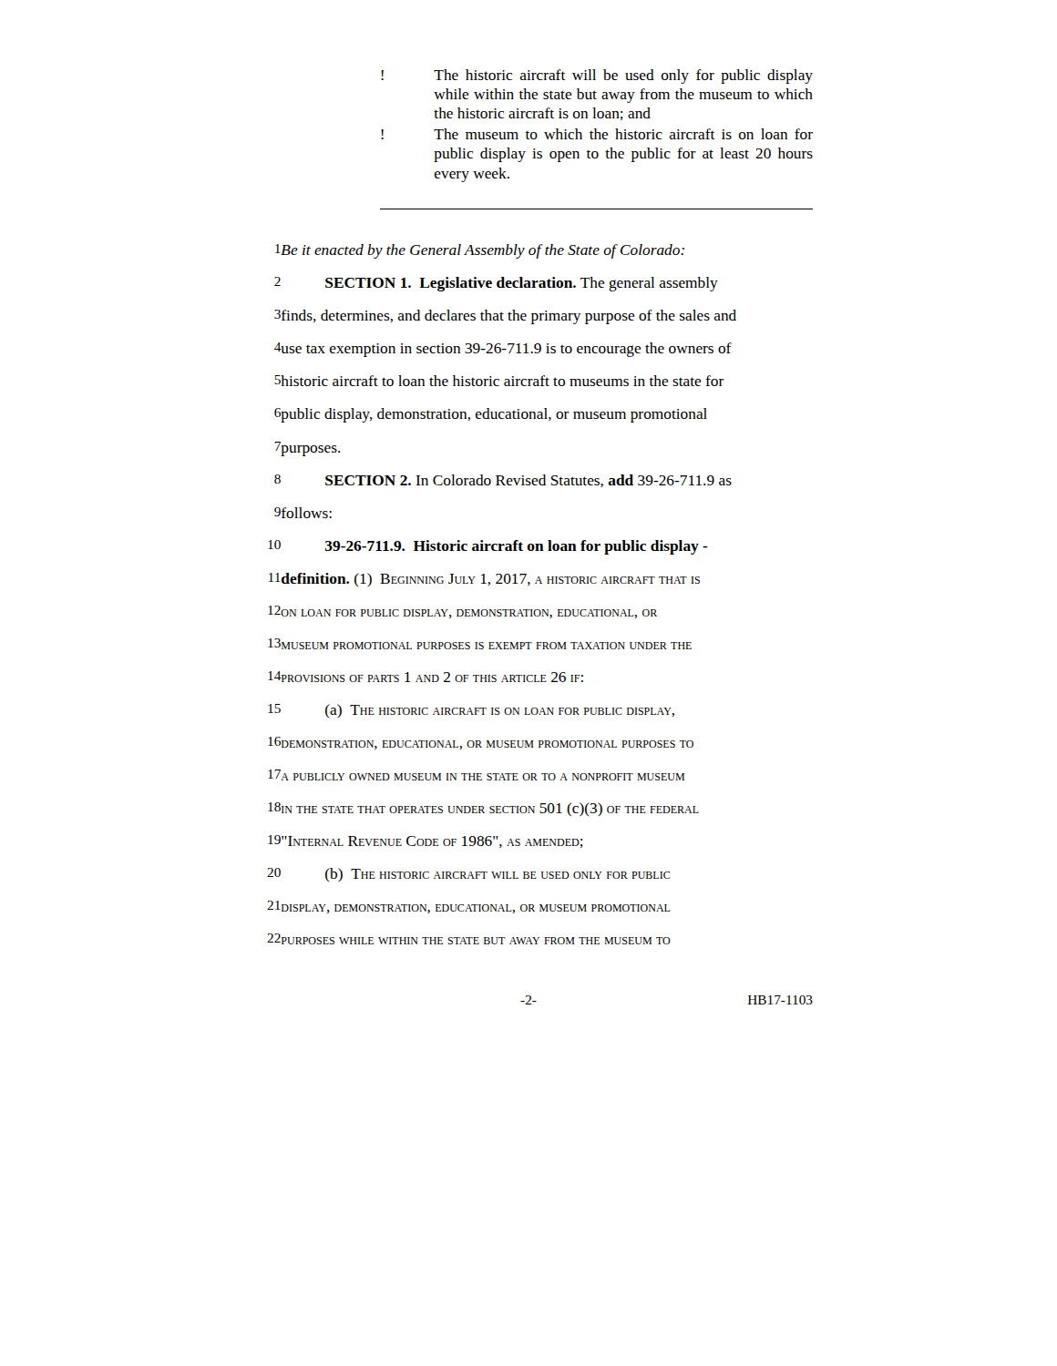!The historic aircraft will be used only for public display while within the state but away from the museum to which the historic aircraft is on loan; and
!The museum to which the historic aircraft is on loan for public display is open to the public for at least 20 hours every week.
| 1 | Be it enacted by the General Assembly of the State of Colorado: |
| 2 | SECTION 1. Legislative declaration. The general assembly |
| 3 | finds, determines, and declares that the primary purpose of the sales and |
| 4 | use tax exemption in section 39-26-711.9 is to encourage the owners of |
| 5 | historic aircraft to loan the historic aircraft to museums in the state for |
| 6 | public display, demonstration, educational, or museum promotional |
| 7 | purposes. |
| 8 | SECTION 2. In Colorado Revised Statutes, add 39-26-711.9 as |
| 9 | follows: |
| 10 | 39-26-711.9. Historic aircraft on loan for public display - |
| 11 | definition. (1) Beginning July 1, 2017, a historic aircraft that is |
| 12 | on loan for public display, demonstration, educational, or |
| 13 | museum promotional purposes is exempt from taxation under the |
| 14 | provisions of parts 1 and 2 of this article 26 if: |
| 15 | (a) The historic aircraft is on loan for public display, |
| 16 | demonstration, educational, or museum promotional purposes to |
| 17 | a publicly owned museum in the state or to a nonprofit museum |
| 18 | in the state that operates under section 501 (c)(3) of the federal |
| 19 | " Internal Revenue Code of 1986 ", as amended; |
| 20 | (b) The historic aircraft will be used only for public |
| 21 | display, demonstration, educational, or museum promotional |
| 22 | purposes while within the state but away from the museum to |
-2- HB17-1103